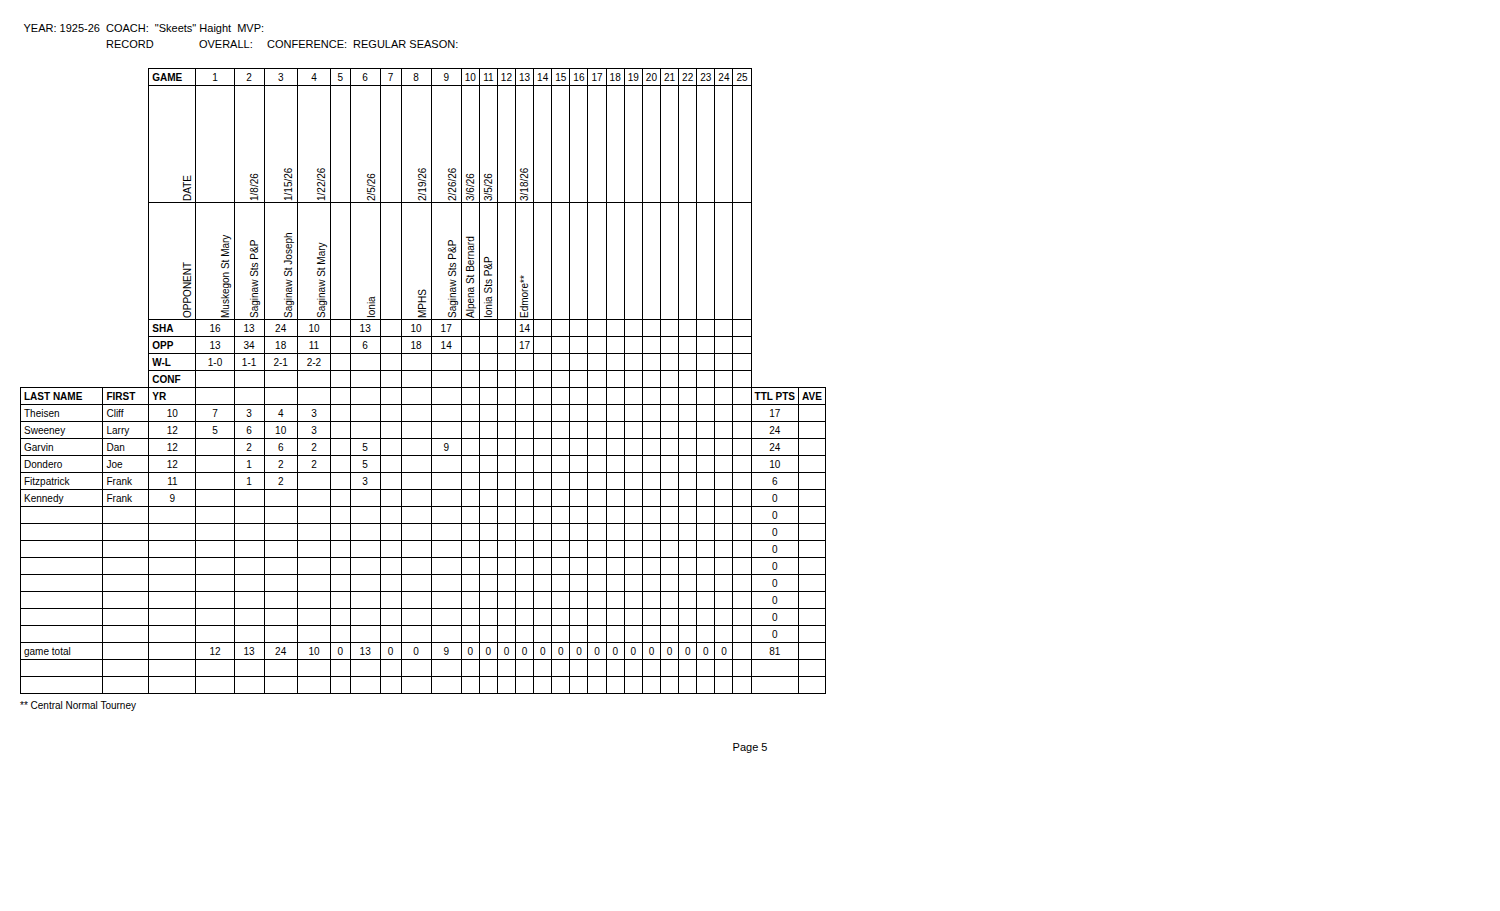| YEAR: 1925-26 | COACH: "Skeets" Haight | MVP: | |
| | RECORD | OVERALL: | CONFERENCE: | REGULAR SEASON: | |
| | | GAME | 1 | 2 | 3 | 4 | 5 | 6 | 7 | 8 | 9 | 10 | 11 | 12 | 13 | 14 | 15 | 16 | 17 | 18 | 19 | 20 | 21 | 22 | 23 | 24 | 25 | | |
| | | DATE | | 1/8/26 | 1/15/26 | 1/22/26 | | 2/5/26 | | 2/19/26 | 2/26/26 | 3/6/26 | 3/5/26 | | 3/18/26 | | | | | | | | | | | | | | |
| | | OPPONENT | Muskegon St Mary | Saginaw Sts P&P | Saginaw St Joseph | Saginaw St Mary | | Ionia | | MPHS | Saginaw Sts P&P | Alpena St Bernard | Ionia Sts P&P | | Edmore** | | | | | | | | | | | | | | |
| | | SHA | 16 | 13 | 24 | 10 | | 13 | | 10 | 17 | | | | 14 | | | | | | | | | | | | | | |
| | | OPP | 13 | 34 | 18 | 11 | | 6 | | 18 | 14 | | | | 17 | | | | | | | | | | | | | | |
| | | W-L | 1-0 | 1-1 | 2-1 | 2-2 | | | | | | | | | | | | | | | | | | | | | | | |
| | | CONF | | | | | | | | | | | | | | | | | | | | | | | | | | | |
| LAST NAME | FIRST | YR | | | | | | | | | | | | | | | | | | | | | | | | | | TTL PTS | AVE |
| Theisen | Cliff | 10 | 7 | 3 | 4 | 3 | | | | | | | | | | | | | | | | | | | | | | 17 | |
| Sweeney | Larry | 12 | 5 | 6 | 10 | 3 | | | | | | | | | | | | | | | | | | | | | | 24 | |
| Garvin | Dan | 12 | | 2 | 6 | 2 | | 5 | | | 9 | | | | | | | | | | | | | | | | | 24 | |
| Dondero | Joe | 12 | | 1 | 2 | 2 | | 5 | | | | | | | | | | | | | | | | | | | | 10 | |
| Fitzpatrick | Frank | 11 | | 1 | 2 | | | 3 | | | | | | | | | | | | | | | | | | | | 6 | |
| Kennedy | Frank | 9 | | | | | | | | | | | | | | | | | | | | | | | | | | 0 | |
| | | | | | | | | | | | | | | | | | | | | | | | | | | | | 0 | |
| | | | | | | | | | | | | | | | | | | | | | | | | | | | | 0 | |
| | | | | | | | | | | | | | | | | | | | | | | | | | | | | 0 | |
| | | | | | | | | | | | | | | | | | | | | | | | | | | | | 0 | |
| | | | | | | | | | | | | | | | | | | | | | | | | | | | | 0 | |
| | | | | | | | | | | | | | | | | | | | | | | | | | | | | 0 | |
| | | | | | | | | | | | | | | | | | | | | | | | | | | | | 0 | |
| | | | | | | | | | | | | | | | | | | | | | | | | | | | | 0 | |
| game total | | | 12 | 13 | 24 | 10 | 0 | 13 | 0 | 0 | 9 | 0 | 0 | 0 | 0 | 0 | 0 | 0 | 0 | 0 | 0 | 0 | 0 | 0 | 0 | 0 | | 81 | |
** Central Normal Tourney
Page 5